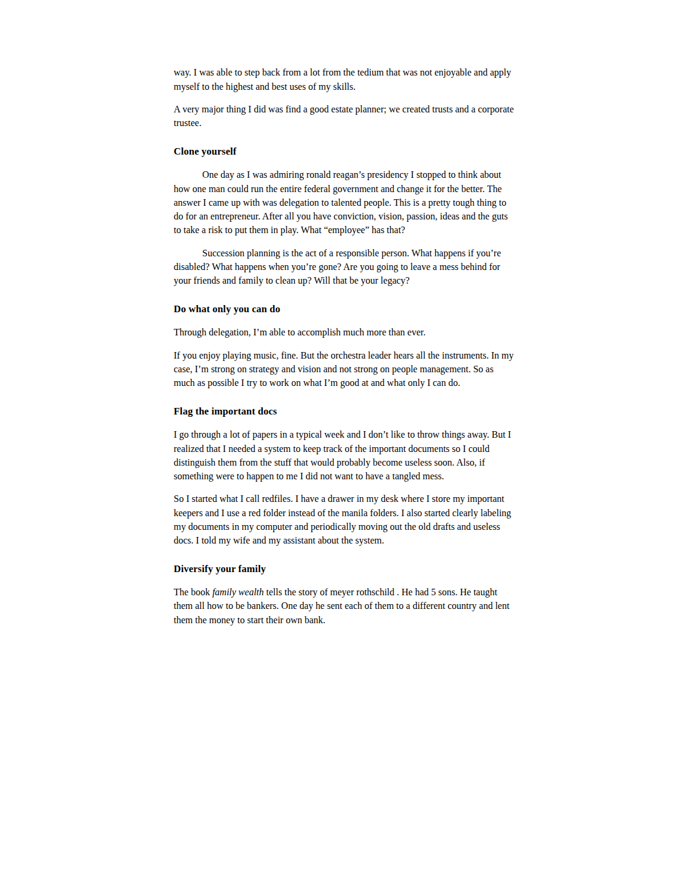way. I was able to step back from a lot from the tedium that was not enjoyable and apply myself to the highest and best uses of my skills.
A very major thing I did was find a good estate planner; we created trusts and a corporate trustee.
Clone yourself
One day as I was admiring ronald reagan’s presidency I stopped to think about how one man could run the entire federal government and change it for the better. The answer I came up with was delegation to talented people. This is a pretty tough thing to do for an entrepreneur. After all you have conviction, vision, passion, ideas and the guts to take a risk to put them in play. What “employee” has that?
Succession planning is the act of a responsible person. What happens if you’re disabled? What happens when you’re gone? Are you going to leave a mess behind for your friends and family to clean up? Will that be your legacy?
Do what only you can do
Through delegation, I’m able to accomplish much more than ever.
If you enjoy playing music, fine. But the orchestra leader hears all the instruments. In my case, I’m strong on strategy and vision and not strong on people management. So as much as possible I try to work on what I’m good at and what only I can do.
Flag the important docs
I go through a lot of papers in a typical week and I don’t like to throw things away. But I realized that I needed a system to keep track of the important documents so I could distinguish them from the stuff that would probably become useless soon. Also, if something were to happen to me I did not want to have a tangled mess.
So I started what I call redfiles. I have a drawer in my desk where I store my important keepers and I use a red folder instead of the manila folders. I also started clearly labeling my documents in my computer and periodically moving out the old drafts and useless docs. I told my wife and my assistant about the system.
Diversify your family
The book family wealth tells the story of meyer rothschild . He had 5 sons. He taught them all how to be bankers. One day he sent each of them to a different country and lent them the money to start their own bank.